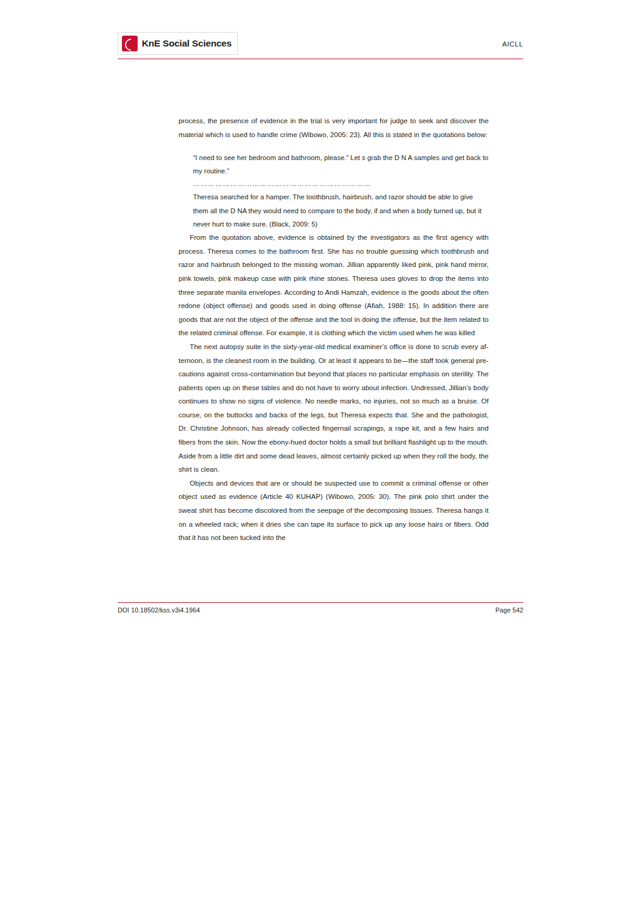KnE Social Sciences
AICLL
process, the presence of evidence in the trial is very important for judge to seek and discover the material which is used to handle crime (Wibowo, 2005: 23). All this is stated in the quotations below:
“I need to see her bedroom and bathroom, please.” Let s grab the D N A samples and get back to my routine.”
………………………………………………………………
Theresa searched for a hamper. The toothbrush, hairbrush, and razor should be able to give them all the D NA they would need to compare to the body, if and when a body turned up, but it never hurt to make sure. (Black, 2009: 5)
From the quotation above, evidence is obtained by the investigators as the first agency with process. Theresa comes to the bathroom first. She has no trouble guessing which toothbrush and razor and hairbrush belonged to the missing woman. Jillian apparently liked pink, pink hand mirror, pink towels, pink makeup case with pink rhine stones. Theresa uses gloves to drop the items into three separate manila envelopes. According to Andi Hamzah, evidence is the goods about the often redone (object offense) and goods used in doing offense (Afiah, 1988: 15). In addition there are goods that are not the object of the offense and the tool in doing the offense, but the item related to the related criminal offense. For example, it is clothing which the victim used when he was killed
The next autopsy suite in the sixty-year-old medical examiner’s office is done to scrub every afternoon, is the cleanest room in the building. Or at least it appears to be—the staff took general precautions against cross-contamination but beyond that places no particular emphasis on sterility. The patients open up on these tables and do not have to worry about infection. Undressed, Jillian’s body continues to show no signs of violence. No needle marks, no injuries, not so much as a bruise. Of course, on the buttocks and backs of the legs, but Theresa expects that. She and the pathologist, Dr. Christine Johnson, has already collected fingernail scrapings, a rape kit, and a few hairs and fibers from the skin. Now the ebony-hued doctor holds a small but brilliant flashlight up to the mouth. Aside from a little dirt and some dead leaves, almost certainly picked up when they roll the body, the shirt is clean.
Objects and devices that are or should be suspected use to commit a criminal offense or other object used as evidence (Article 40 KUHAP) (Wibowo, 2005: 30). The pink polo shirt under the sweat shirt has become discolored from the seepage of the decomposing tissues. Theresa hangs it on a wheeled rack; when it dries she can tape its surface to pick up any loose hairs or fibers. Odd that it has not been tucked into the
DOI 10.18502/kss.v3i4.1964
Page 542